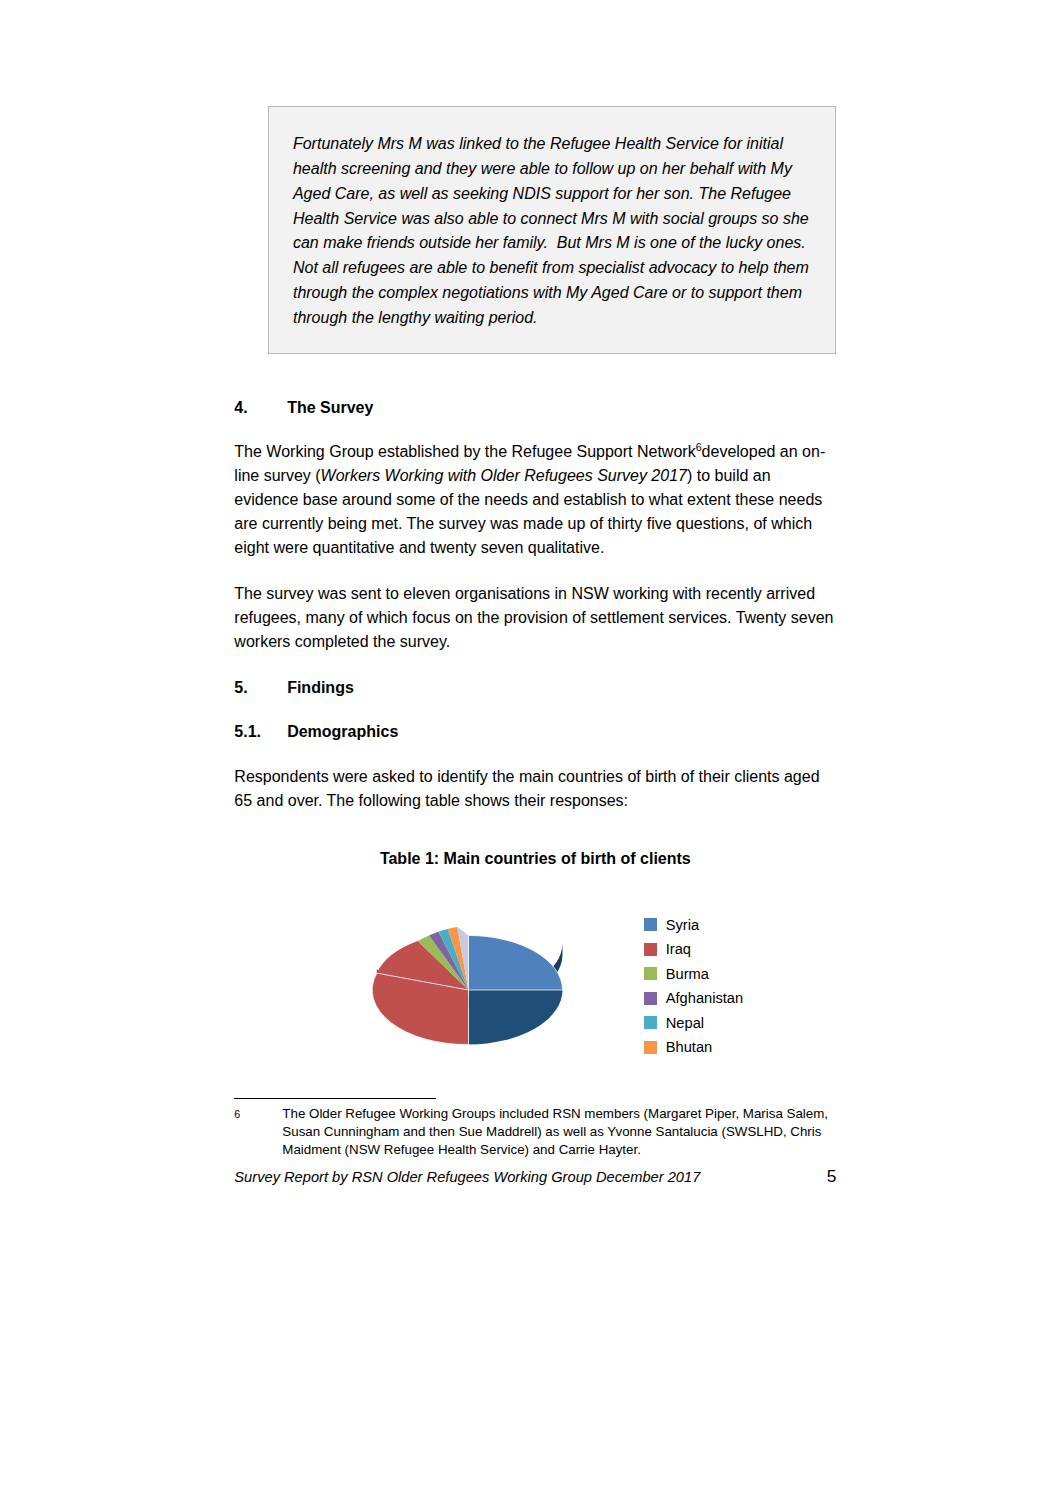Fortunately Mrs M was linked to the Refugee Health Service for initial health screening and they were able to follow up on her behalf with My Aged Care, as well as seeking NDIS support for her son. The Refugee Health Service was also able to connect Mrs M with social groups so she can make friends outside her family. But Mrs M is one of the lucky ones. Not all refugees are able to benefit from specialist advocacy to help them through the complex negotiations with My Aged Care or to support them through the lengthy waiting period.
4. The Survey
The Working Group established by the Refugee Support Network6developed an on-line survey (Workers Working with Older Refugees Survey 2017) to build an evidence base around some of the needs and establish to what extent these needs are currently being met. The survey was made up of thirty five questions, of which eight were quantitative and twenty seven qualitative.
The survey was sent to eleven organisations in NSW working with recently arrived refugees, many of which focus on the provision of settlement services. Twenty seven workers completed the survey.
5. Findings
5.1. Demographics
Respondents were asked to identify the main countries of birth of their clients aged 65 and over. The following table shows their responses:
Table 1: Main countries of birth of clients
Syria
Iraq
Burma
Afghanistan
Nepal
Bhutan
6
The Older Refugee Working Groups included RSN members (Margaret Piper, Marisa Salem, Susan Cunningham and then Sue Maddrell) as well as Yvonne Santalucia (SWSLHD, Chris Maidment (NSW Refugee Health Service) and Carrie Hayter.
Survey Report by RSN Older Refugees Working Group December 2017
5